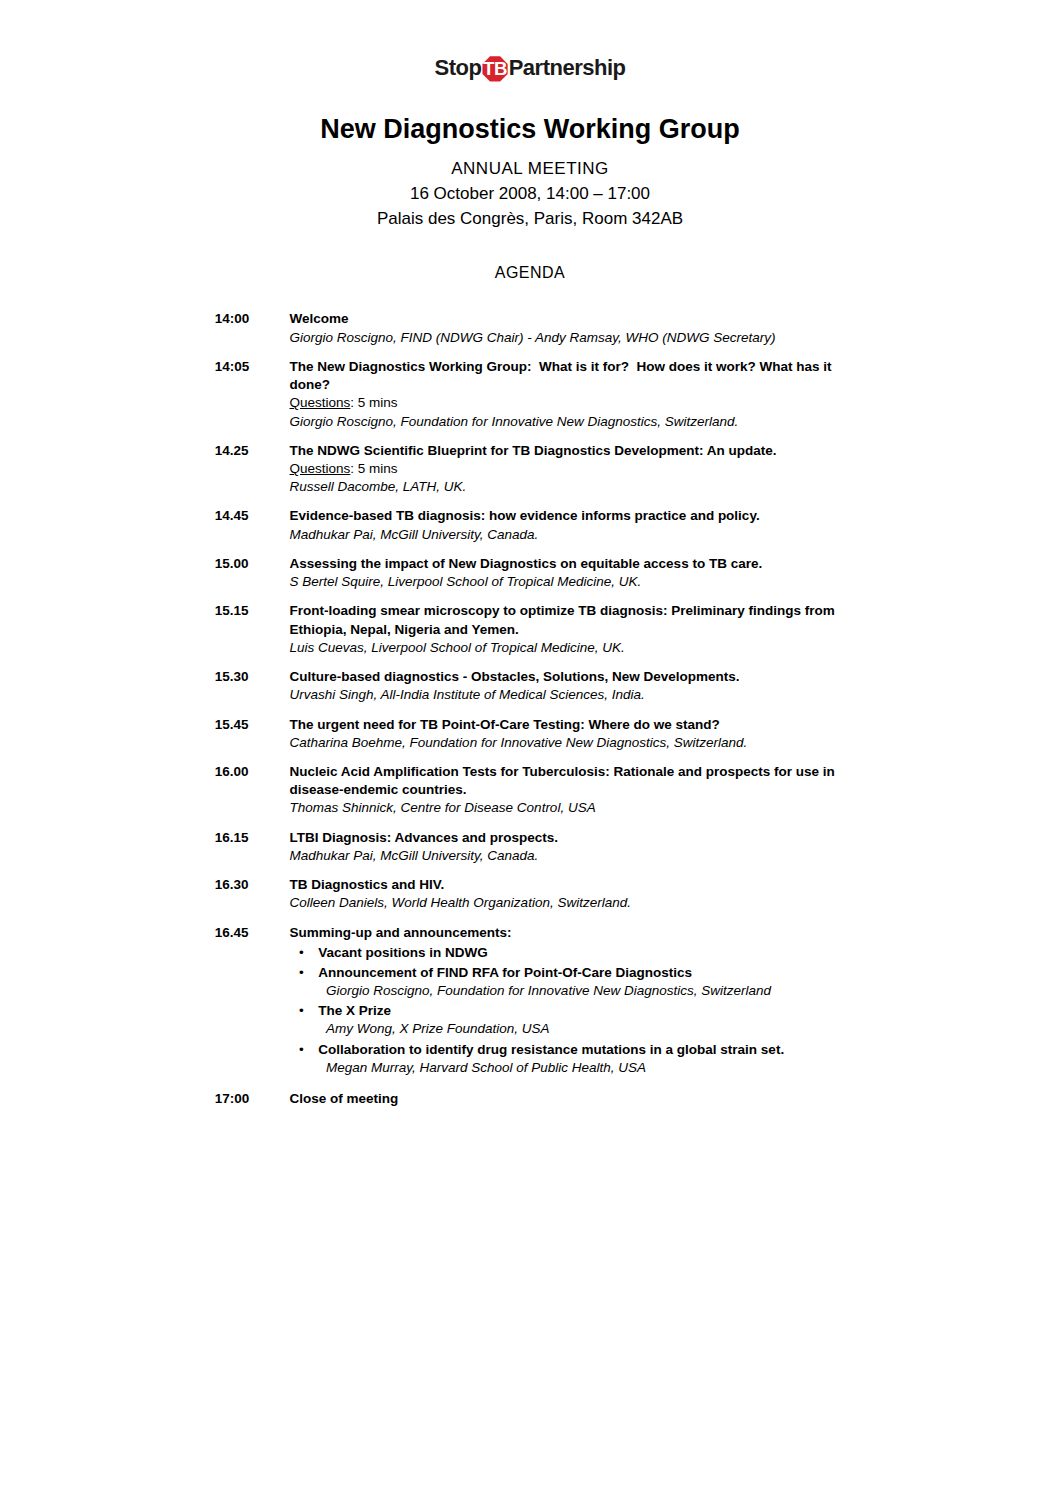Stop TB Partnership
New Diagnostics Working Group
ANNUAL MEETING
16 October 2008, 14:00 – 17:00
Palais des Congrès, Paris, Room 342AB
AGENDA
| 14:00 | Welcome Giorgio Roscigno, FIND (NDWG Chair) - Andy Ramsay, WHO (NDWG Secretary) |
| 14:05 | The New Diagnostics Working Group: What is it for? How does it work? What has it done? Questions : 5 mins Giorgio Roscigno, Foundation for Innovative New Diagnostics, Switzerland. |
| 14.25 | The NDWG Scientific Blueprint for TB Diagnostics Development: An update. Questions : 5 mins Russell Dacombe, LATH, UK. |
| 14.45 | Evidence-based TB diagnosis: how evidence informs practice and policy. Madhukar Pai, McGill University, Canada. |
| 15.00 | Assessing the impact of New Diagnostics on equitable access to TB care. S Bertel Squire, Liverpool School of Tropical Medicine, UK. |
| 15.15 | Front-loading smear microscopy to optimize TB diagnosis: Preliminary findings from Ethiopia, Nepal, Nigeria and Yemen. Luis Cuevas, Liverpool School of Tropical Medicine, UK. |
| 15.30 | Culture-based diagnostics - Obstacles, Solutions, New Developments. Urvashi Singh, All-India Institute of Medical Sciences, India. |
| 15.45 | The urgent need for TB Point-Of-Care Testing: Where do we stand? Catharina Boehme, Foundation for Innovative New Diagnostics, Switzerland. |
| 16.00 | Nucleic Acid Amplification Tests for Tuberculosis: Rationale and prospects for use in disease-endemic countries. Thomas Shinnick, Centre for Disease Control, USA |
| 16.15 | LTBI Diagnosis: Advances and prospects. Madhukar Pai, McGill University, Canada. |
| 16.30 | TB Diagnostics and HIV. Colleen Daniels, World Health Organization, Switzerland. |
| 16.45 | Summing-up and announcements: Vacant positions in NDWG Announcement of FIND RFA for Point-Of-Care Diagnostics Giorgio Roscigno, Foundation for Innovative New Diagnostics, Switzerland The X Prize Amy Wong, X Prize Foundation, USA Collaboration to identify drug resistance mutations in a global strain set. Megan Murray, Harvard School of Public Health, USA |
| 17:00 | Close of meeting |